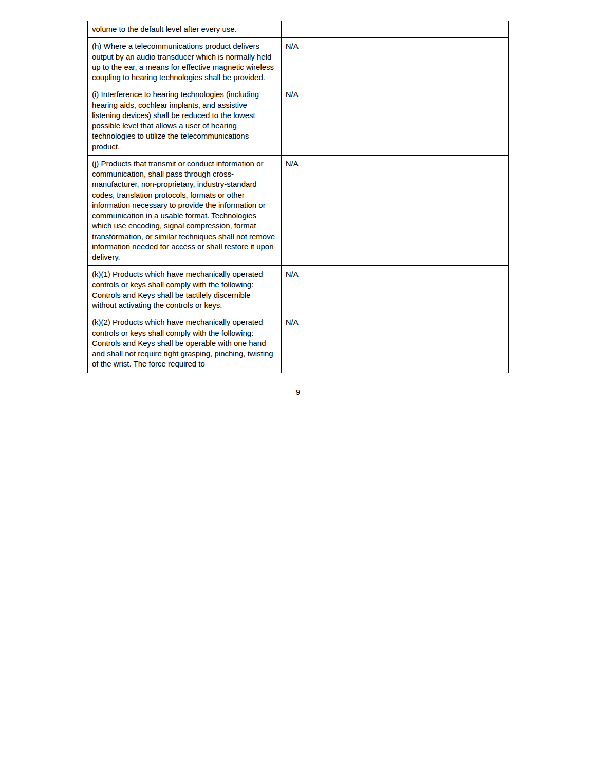| volume to the default level after every use. | | |
| (h) Where a telecommunications product delivers output by an audio transducer which is normally held up to the ear, a means for effective magnetic wireless coupling to hearing technologies shall be provided. | N/A | |
| (i) Interference to hearing technologies (including hearing aids, cochlear implants, and assistive listening devices) shall be reduced to the lowest possible level that allows a user of hearing technologies to utilize the telecommunications product. | N/A | |
| (j) Products that transmit or conduct information or communication, shall pass through cross-manufacturer, non-proprietary, industry-standard codes, translation protocols, formats or other information necessary to provide the information or communication in a usable format. Technologies which use encoding, signal compression, format transformation, or similar techniques shall not remove information needed for access or shall restore it upon delivery. | N/A | |
| (k)(1) Products which have mechanically operated controls or keys shall comply with the following: Controls and Keys shall be tactilely discernible without activating the controls or keys. | N/A | |
| (k)(2) Products which have mechanically operated controls or keys shall comply with the following: Controls and Keys shall be operable with one hand and shall not require tight grasping, pinching, twisting of the wrist. The force required to | N/A | |
9